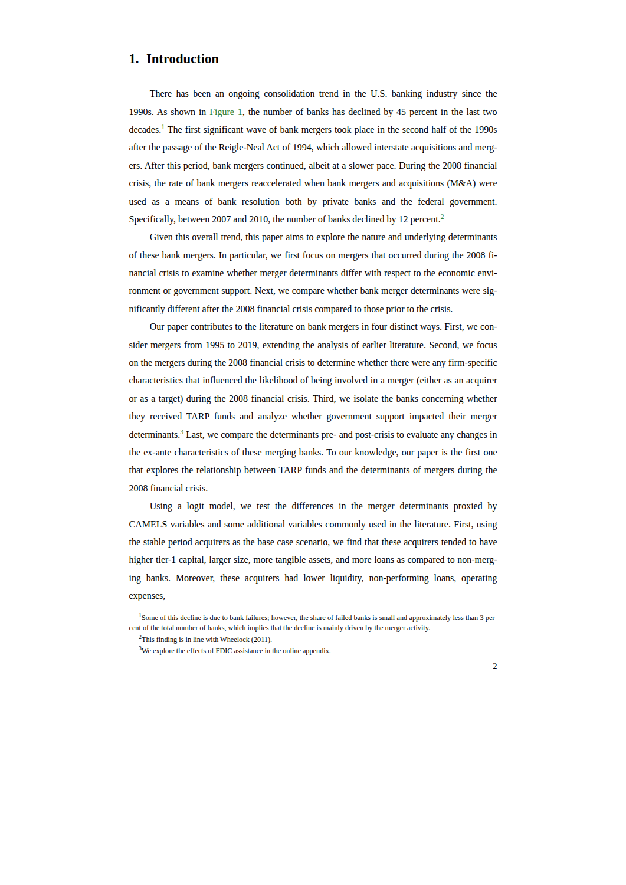1. Introduction
There has been an ongoing consolidation trend in the U.S. banking industry since the 1990s. As shown in Figure 1, the number of banks has declined by 45 percent in the last two decades.1 The first significant wave of bank mergers took place in the second half of the 1990s after the passage of the Reigle-Neal Act of 1994, which allowed interstate acquisitions and mergers. After this period, bank mergers continued, albeit at a slower pace. During the 2008 financial crisis, the rate of bank mergers reaccelerated when bank mergers and acquisitions (M&A) were used as a means of bank resolution both by private banks and the federal government. Specifically, between 2007 and 2010, the number of banks declined by 12 percent.2
Given this overall trend, this paper aims to explore the nature and underlying determinants of these bank mergers. In particular, we first focus on mergers that occurred during the 2008 financial crisis to examine whether merger determinants differ with respect to the economic environment or government support. Next, we compare whether bank merger determinants were significantly different after the 2008 financial crisis compared to those prior to the crisis.
Our paper contributes to the literature on bank mergers in four distinct ways. First, we consider mergers from 1995 to 2019, extending the analysis of earlier literature. Second, we focus on the mergers during the 2008 financial crisis to determine whether there were any firm-specific characteristics that influenced the likelihood of being involved in a merger (either as an acquirer or as a target) during the 2008 financial crisis. Third, we isolate the banks concerning whether they received TARP funds and analyze whether government support impacted their merger determinants.3 Last, we compare the determinants pre- and post-crisis to evaluate any changes in the ex-ante characteristics of these merging banks. To our knowledge, our paper is the first one that explores the relationship between TARP funds and the determinants of mergers during the 2008 financial crisis.
Using a logit model, we test the differences in the merger determinants proxied by CAMELS variables and some additional variables commonly used in the literature. First, using the stable period acquirers as the base case scenario, we find that these acquirers tended to have higher tier-1 capital, larger size, more tangible assets, and more loans as compared to non-merging banks. Moreover, these acquirers had lower liquidity, non-performing loans, operating expenses,
1Some of this decline is due to bank failures; however, the share of failed banks is small and approximately less than 3 percent of the total number of banks, which implies that the decline is mainly driven by the merger activity.
2This finding is in line with Wheelock (2011).
3We explore the effects of FDIC assistance in the online appendix.
2